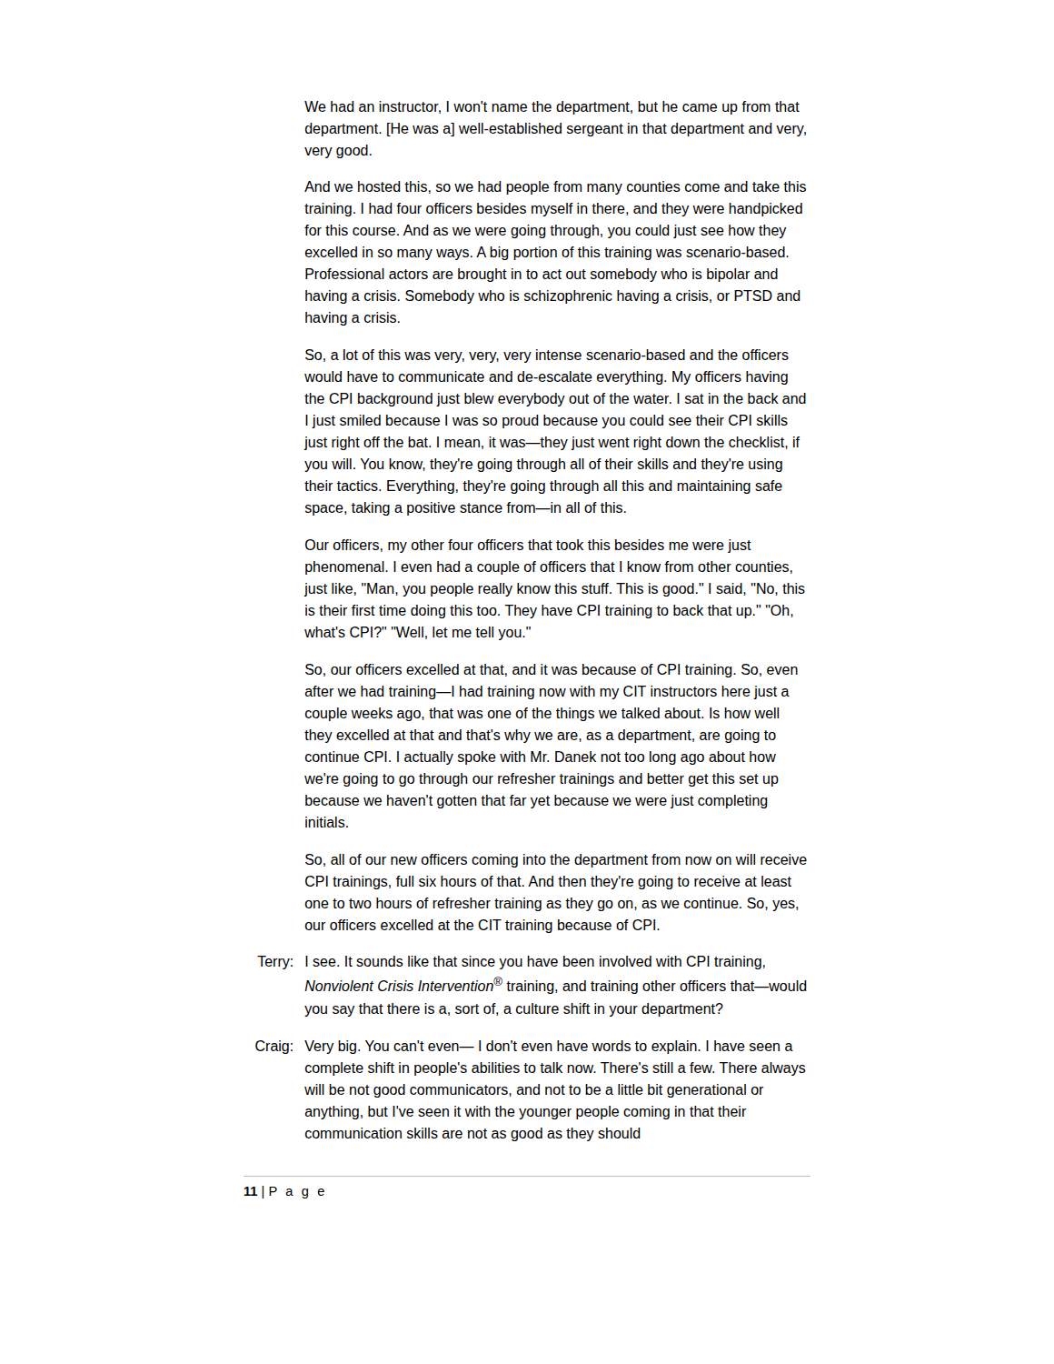We had an instructor, I won't name the department, but he came up from that department. [He was a] well-established sergeant in that department and very, very good.
And we hosted this, so we had people from many counties come and take this training. I had four officers besides myself in there, and they were handpicked for this course. And as we were going through, you could just see how they excelled in so many ways. A big portion of this training was scenario-based. Professional actors are brought in to act out somebody who is bipolar and having a crisis. Somebody who is schizophrenic having a crisis, or PTSD and having a crisis.
So, a lot of this was very, very, very intense scenario-based and the officers would have to communicate and de-escalate everything. My officers having the CPI background just blew everybody out of the water. I sat in the back and I just smiled because I was so proud because you could see their CPI skills just right off the bat. I mean, it was—they just went right down the checklist, if you will. You know, they're going through all of their skills and they're using their tactics. Everything, they're going through all this and maintaining safe space, taking a positive stance from—in all of this.
Our officers, my other four officers that took this besides me were just phenomenal. I even had a couple of officers that I know from other counties, just like, "Man, you people really know this stuff. This is good." I said, "No, this is their first time doing this too. They have CPI training to back that up." "Oh, what's CPI?" "Well, let me tell you."
So, our officers excelled at that, and it was because of CPI training. So, even after we had training—I had training now with my CIT instructors here just a couple weeks ago, that was one of the things we talked about. Is how well they excelled at that and that's why we are, as a department, are going to continue CPI. I actually spoke with Mr. Danek not too long ago about how we're going to go through our refresher trainings and better get this set up because we haven't gotten that far yet because we were just completing initials.
So, all of our new officers coming into the department from now on will receive CPI trainings, full six hours of that. And then they're going to receive at least one to two hours of refresher training as they go on, as we continue. So, yes, our officers excelled at the CIT training because of CPI.
Terry:
I see. It sounds like that since you have been involved with CPI training, Nonviolent Crisis Intervention® training, and training other officers that—would you say that there is a, sort of, a culture shift in your department?
Craig:
Very big. You can't even— I don't even have words to explain. I have seen a complete shift in people's abilities to talk now. There's still a few. There always will be not good communicators, and not to be a little bit generational or anything, but I've seen it with the younger people coming in that their communication skills are not as good as they should
11 | P a g e